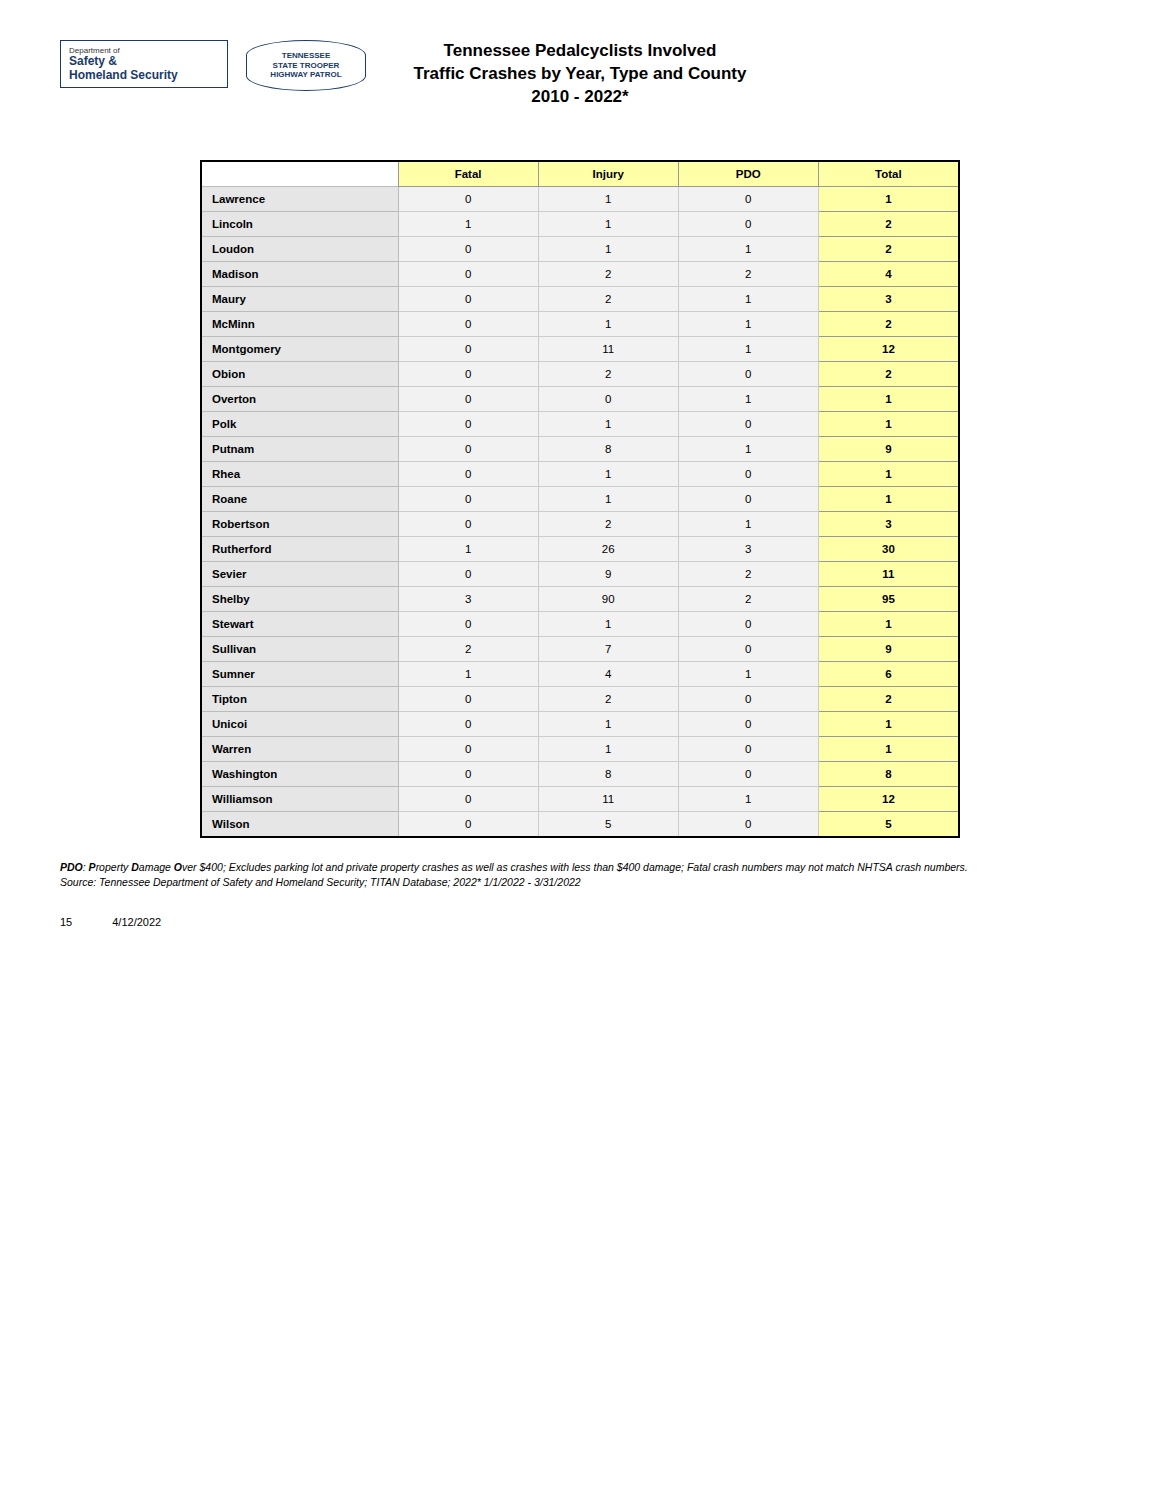Department of
Safety &
Homeland Security
TENNESSEE
STATE TROOPER
HIGHWAY PATROL
Tennessee Pedalcyclists Involved
Traffic Crashes by Year, Type and County
2010 - 2022*
| | Fatal | Injury | PDO | Total |
| --- | --- | --- | --- | --- |
| Lawrence | 0 | 1 | 0 | 1 |
| Lincoln | 1 | 1 | 0 | 2 |
| Loudon | 0 | 1 | 1 | 2 |
| Madison | 0 | 2 | 2 | 4 |
| Maury | 0 | 2 | 1 | 3 |
| McMinn | 0 | 1 | 1 | 2 |
| Montgomery | 0 | 11 | 1 | 12 |
| Obion | 0 | 2 | 0 | 2 |
| Overton | 0 | 0 | 1 | 1 |
| Polk | 0 | 1 | 0 | 1 |
| Putnam | 0 | 8 | 1 | 9 |
| Rhea | 0 | 1 | 0 | 1 |
| Roane | 0 | 1 | 0 | 1 |
| Robertson | 0 | 2 | 1 | 3 |
| Rutherford | 1 | 26 | 3 | 30 |
| Sevier | 0 | 9 | 2 | 11 |
| Shelby | 3 | 90 | 2 | 95 |
| Stewart | 0 | 1 | 0 | 1 |
| Sullivan | 2 | 7 | 0 | 9 |
| Sumner | 1 | 4 | 1 | 6 |
| Tipton | 0 | 2 | 0 | 2 |
| Unicoi | 0 | 1 | 0 | 1 |
| Warren | 0 | 1 | 0 | 1 |
| Washington | 0 | 8 | 0 | 8 |
| Williamson | 0 | 11 | 1 | 12 |
| Wilson | 0 | 5 | 0 | 5 |
PDO: Property Damage Over $400; Excludes parking lot and private property crashes as well as crashes with less than $400 damage; Fatal crash numbers may not match NHTSA crash numbers.
Source: Tennessee Department of Safety and Homeland Security; TITAN Database; 2022* 1/1/2022 - 3/31/2022
154/12/2022